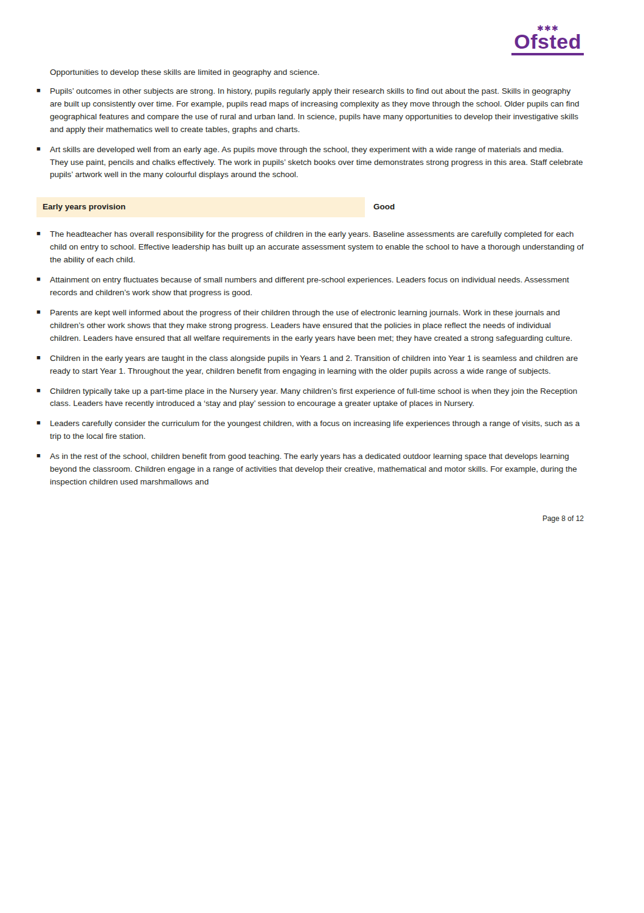✱✱✱
Ofsted
Opportunities to develop these skills are limited in geography and science.
Pupils’ outcomes in other subjects are strong. In history, pupils regularly apply their research skills to find out about the past. Skills in geography are built up consistently over time. For example, pupils read maps of increasing complexity as they move through the school. Older pupils can find geographical features and compare the use of rural and urban land. In science, pupils have many opportunities to develop their investigative skills and apply their mathematics well to create tables, graphs and charts.
Art skills are developed well from an early age. As pupils move through the school, they experiment with a wide range of materials and media. They use paint, pencils and chalks effectively. The work in pupils’ sketch books over time demonstrates strong progress in this area. Staff celebrate pupils’ artwork well in the many colourful displays around the school.
Early years provision
Good
The headteacher has overall responsibility for the progress of children in the early years. Baseline assessments are carefully completed for each child on entry to school. Effective leadership has built up an accurate assessment system to enable the school to have a thorough understanding of the ability of each child.
Attainment on entry fluctuates because of small numbers and different pre-school experiences. Leaders focus on individual needs. Assessment records and children’s work show that progress is good.
Parents are kept well informed about the progress of their children through the use of electronic learning journals. Work in these journals and children’s other work shows that they make strong progress. Leaders have ensured that the policies in place reflect the needs of individual children. Leaders have ensured that all welfare requirements in the early years have been met; they have created a strong safeguarding culture.
Children in the early years are taught in the class alongside pupils in Years 1 and 2. Transition of children into Year 1 is seamless and children are ready to start Year 1. Throughout the year, children benefit from engaging in learning with the older pupils across a wide range of subjects.
Children typically take up a part-time place in the Nursery year. Many children’s first experience of full-time school is when they join the Reception class. Leaders have recently introduced a ‘stay and play’ session to encourage a greater uptake of places in Nursery.
Leaders carefully consider the curriculum for the youngest children, with a focus on increasing life experiences through a range of visits, such as a trip to the local fire station.
As in the rest of the school, children benefit from good teaching. The early years has a dedicated outdoor learning space that develops learning beyond the classroom. Children engage in a range of activities that develop their creative, mathematical and motor skills. For example, during the inspection children used marshmallows and
Page 8 of 12